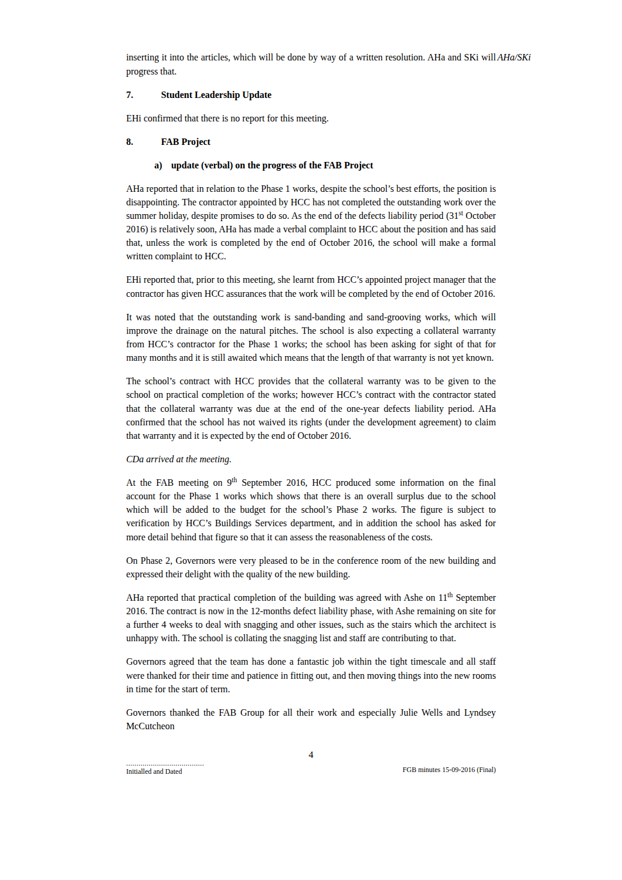inserting it into the articles, which will be done by way of a written resolution. AHa and SKi will progress that.AHa/SKi
7. Student Leadership Update
EHi confirmed that there is no report for this meeting.
8. FAB Project
a) update (verbal) on the progress of the FAB Project
AHa reported that in relation to the Phase 1 works, despite the school’s best efforts, the position is disappointing. The contractor appointed by HCC has not completed the outstanding work over the summer holiday, despite promises to do so. As the end of the defects liability period (31st October 2016) is relatively soon, AHa has made a verbal complaint to HCC about the position and has said that, unless the work is completed by the end of October 2016, the school will make a formal written complaint to HCC.
EHi reported that, prior to this meeting, she learnt from HCC’s appointed project manager that the contractor has given HCC assurances that the work will be completed by the end of October 2016.
It was noted that the outstanding work is sand-banding and sand-grooving works, which will improve the drainage on the natural pitches. The school is also expecting a collateral warranty from HCC’s contractor for the Phase 1 works; the school has been asking for sight of that for many months and it is still awaited which means that the length of that warranty is not yet known.
The school’s contract with HCC provides that the collateral warranty was to be given to the school on practical completion of the works; however HCC’s contract with the contractor stated that the collateral warranty was due at the end of the one-year defects liability period. AHa confirmed that the school has not waived its rights (under the development agreement) to claim that warranty and it is expected by the end of October 2016.
CDa arrived at the meeting.
At the FAB meeting on 9th September 2016, HCC produced some information on the final account for the Phase 1 works which shows that there is an overall surplus due to the school which will be added to the budget for the school’s Phase 2 works. The figure is subject to verification by HCC’s Buildings Services department, and in addition the school has asked for more detail behind that figure so that it can assess the reasonableness of the costs.
On Phase 2, Governors were very pleased to be in the conference room of the new building and expressed their delight with the quality of the new building.
AHa reported that practical completion of the building was agreed with Ashe on 11th September 2016. The contract is now in the 12-months defect liability phase, with Ashe remaining on site for a further 4 weeks to deal with snagging and other issues, such as the stairs which the architect is unhappy with. The school is collating the snagging list and staff are contributing to that.
Governors agreed that the team has done a fantastic job within the tight timescale and all staff were thanked for their time and patience in fitting out, and then moving things into the new rooms in time for the start of term.
Governors thanked the FAB Group for all their work and especially Julie Wells and Lyndsey McCutcheon
4
......................................
Initialled and Dated
FGB minutes 15-09-2016 (Final)